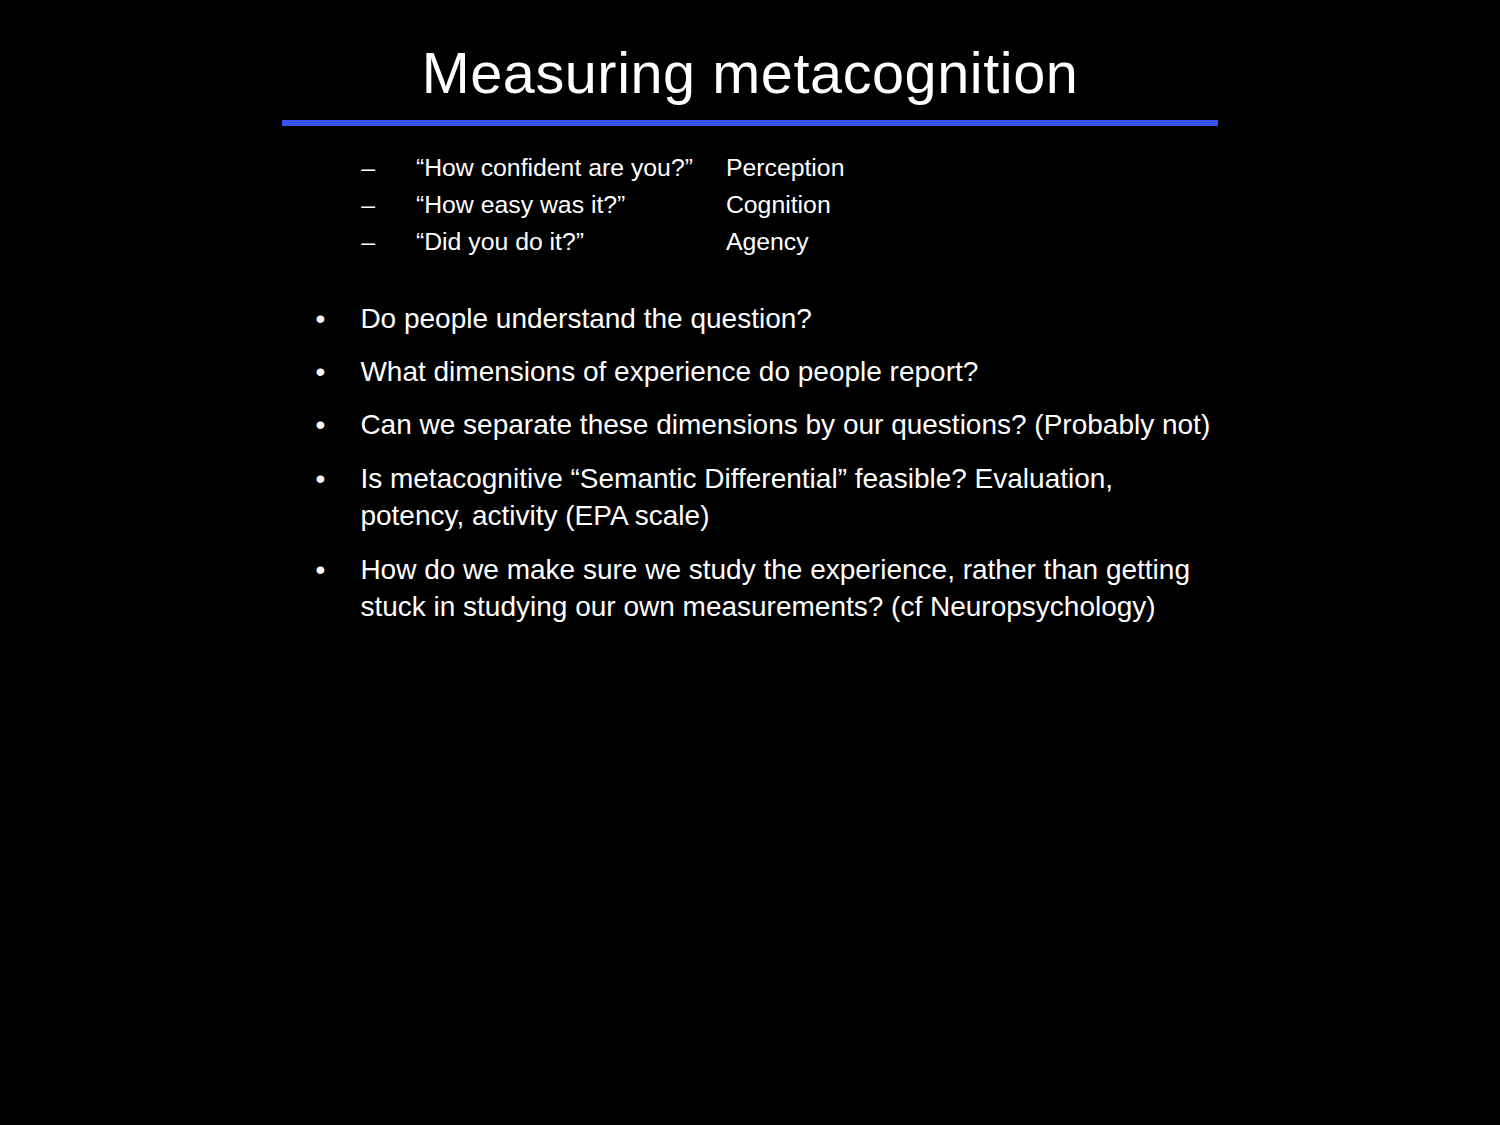Measuring metacognition
–“How confident are you?”Perception
–“How easy was it?”Cognition
–“Did you do it?”Agency
•Do people understand the question?
•What dimensions of experience do people report?
•Can we separate these dimensions by our questions? (Probably not)
•Is metacognitive “Semantic Differential” feasible? Evaluation, potency, activity (EPA scale)
•How do we make sure we study the experience, rather than getting stuck in studying our own measurements? (cf Neuropsychology)